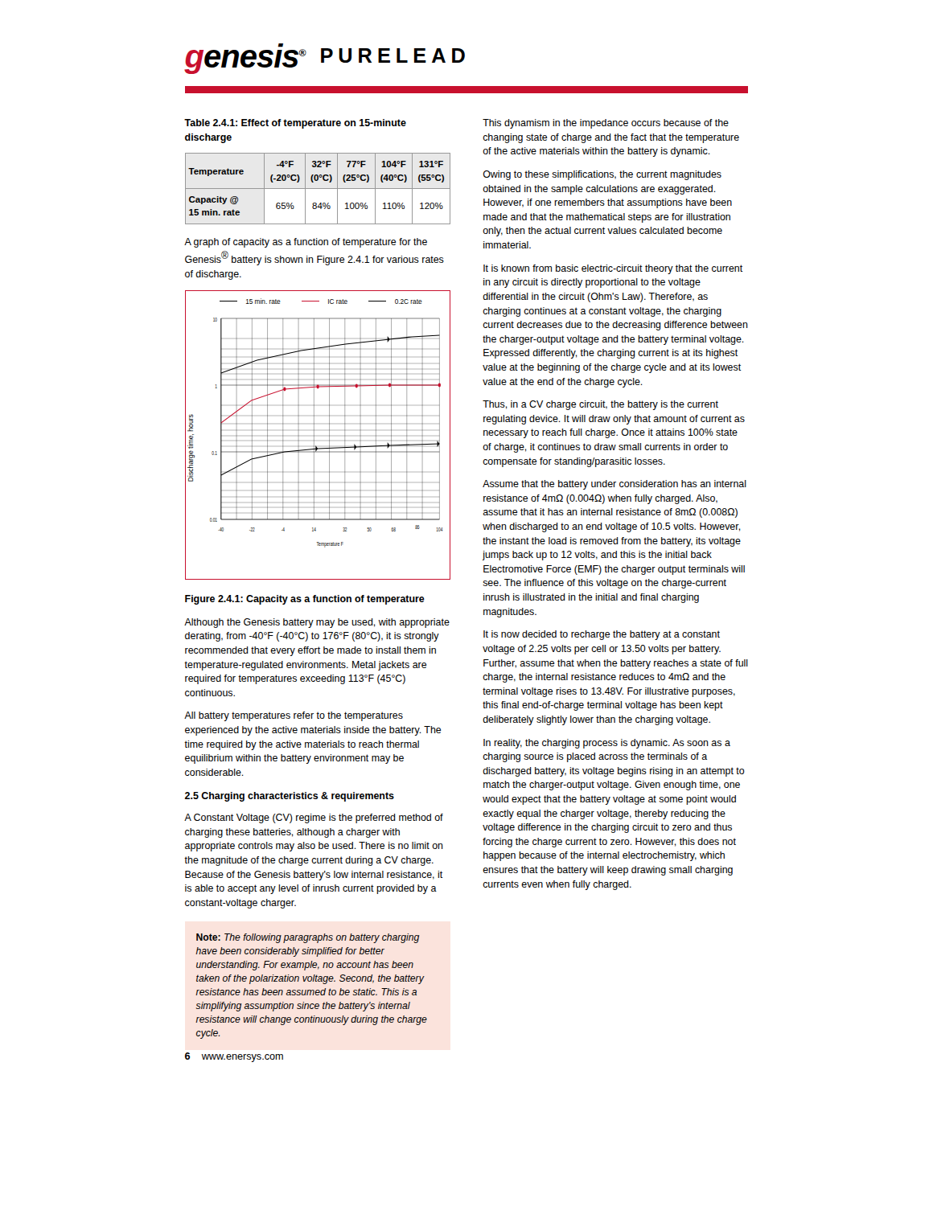genesis®PURELEAD
Table 2.4.1: Effect of temperature on 15-minute discharge
| Temperature | -4°F (-20°C) | 32°F (0°C) | 77°F (25°C) | 104°F (40°C) | 131°F (55°C) |
| --- | --- | --- | --- | --- | --- |
| Capacity @ 15 min. rate | 65% | 84% | 100% | 110% | 120% |
A graph of capacity as a function of temperature for the Genesis® battery is shown in Figure 2.4.1 for various rates of discharge.
15 min. rate IC rate 0.2C rate
Discharge time, hours
10 1 0.1 0.01 -40 -22 -4 14 32 50 68 86 104 Temperature F
Figure 2.4.1: Capacity as a function of temperature
Although the Genesis battery may be used, with appropriate derating, from -40°F (-40°C) to 176°F (80°C), it is strongly recommended that every effort be made to install them in temperature-regulated environments. Metal jackets are required for temperatures exceeding 113°F (45°C) continuous.
All battery temperatures refer to the temperatures experienced by the active materials inside the battery. The time required by the active materials to reach thermal equilibrium within the battery environment may be considerable.
2.5 Charging characteristics & requirements
A Constant Voltage (CV) regime is the preferred method of charging these batteries, although a charger with appropriate controls may also be used. There is no limit on the magnitude of the charge current during a CV charge. Because of the Genesis battery's low internal resistance, it is able to accept any level of inrush current provided by a constant-voltage charger.
Note: The following paragraphs on battery charging have been considerably simplified for better understanding. For example, no account has been taken of the polarization voltage. Second, the battery resistance has been assumed to be static. This is a simplifying assumption since the battery's internal resistance will change continuously during the charge cycle.
This dynamism in the impedance occurs because of the changing state of charge and the fact that the temperature of the active materials within the battery is dynamic.
Owing to these simplifications, the current magnitudes obtained in the sample calculations are exaggerated. However, if one remembers that assumptions have been made and that the mathematical steps are for illustration only, then the actual current values calculated become immaterial.
It is known from basic electric-circuit theory that the current in any circuit is directly proportional to the voltage differential in the circuit (Ohm's Law). Therefore, as charging continues at a constant voltage, the charging current decreases due to the decreasing difference between the charger-output voltage and the battery terminal voltage. Expressed differently, the charging current is at its highest value at the beginning of the charge cycle and at its lowest value at the end of the charge cycle.
Thus, in a CV charge circuit, the battery is the current regulating device. It will draw only that amount of current as necessary to reach full charge. Once it attains 100% state of charge, it continues to draw small currents in order to compensate for standing/parasitic losses.
Assume that the battery under consideration has an internal resistance of 4mΩ (0.004Ω) when fully charged. Also, assume that it has an internal resistance of 8mΩ (0.008Ω) when discharged to an end voltage of 10.5 volts. However, the instant the load is removed from the battery, its voltage jumps back up to 12 volts, and this is the initial back Electromotive Force (EMF) the charger output terminals will see. The influence of this voltage on the charge-current inrush is illustrated in the initial and final charging magnitudes.
It is now decided to recharge the battery at a constant voltage of 2.25 volts per cell or 13.50 volts per battery. Further, assume that when the battery reaches a state of full charge, the internal resistance reduces to 4mΩ and the terminal voltage rises to 13.48V. For illustrative purposes, this final end-of-charge terminal voltage has been kept deliberately slightly lower than the charging voltage.
In reality, the charging process is dynamic. As soon as a charging source is placed across the terminals of a discharged battery, its voltage begins rising in an attempt to match the charger-output voltage. Given enough time, one would expect that the battery voltage at some point would exactly equal the charger voltage, thereby reducing the voltage difference in the charging circuit to zero and thus forcing the charge current to zero. However, this does not happen because of the internal electrochemistry, which ensures that the battery will keep drawing small charging currents even when fully charged.
6www.enersys.com